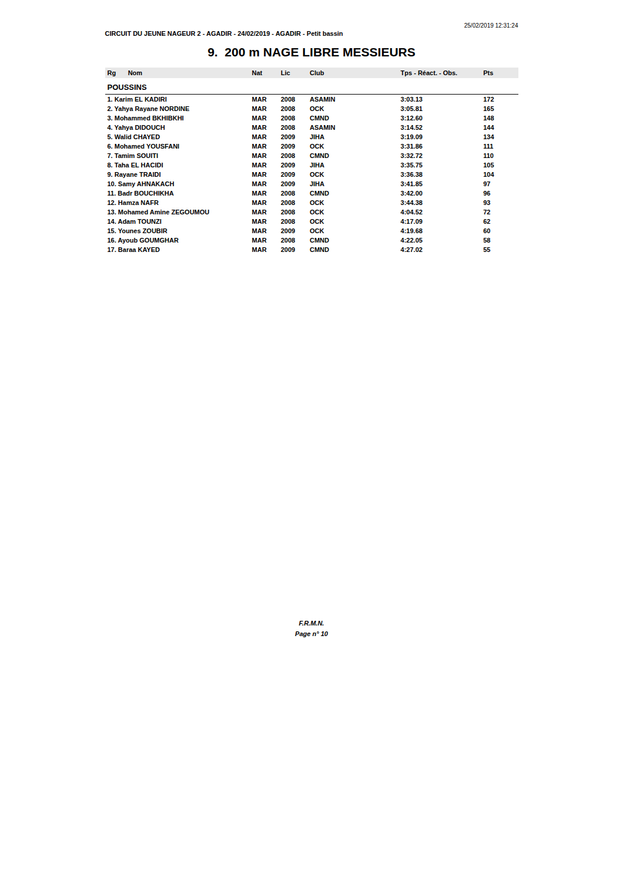25/02/2019 12:31:24
CIRCUIT DU JEUNE NAGEUR 2 - AGADIR - 24/02/2019 - AGADIR - Petit bassin
9. 200 m NAGE LIBRE MESSIEURS
| Rg | Nom | Nat | Lic | Club | Tps - Réact. - Obs. | Pts |
| --- | --- | --- | --- | --- | --- | --- |
| POUSSINS |
| 1. Karim EL KADIRI | MAR | 2008 | ASAMIN | 3:03.13 | 172 |
| 2. Yahya Rayane NORDINE | MAR | 2008 | OCK | 3:05.81 | 165 |
| 3. Mohammed BKHIBKHI | MAR | 2008 | CMND | 3:12.60 | 148 |
| 4. Yahya DIDOUCH | MAR | 2008 | ASAMIN | 3:14.52 | 144 |
| 5. Walid CHAYED | MAR | 2009 | JIHA | 3:19.09 | 134 |
| 6. Mohamed YOUSFANI | MAR | 2009 | OCK | 3:31.86 | 111 |
| 7. Tamim SOUITI | MAR | 2008 | CMND | 3:32.72 | 110 |
| 8. Taha EL HACIDI | MAR | 2009 | JIHA | 3:35.75 | 105 |
| 9. Rayane TRAIDI | MAR | 2009 | OCK | 3:36.38 | 104 |
| 10. Samy AHNAKACH | MAR | 2009 | JIHA | 3:41.85 | 97 |
| 11. Badr BOUCHIKHA | MAR | 2008 | CMND | 3:42.00 | 96 |
| 12. Hamza NAFR | MAR | 2008 | OCK | 3:44.38 | 93 |
| 13. Mohamed Amine ZEGOUMOU | MAR | 2008 | OCK | 4:04.52 | 72 |
| 14. Adam TOUNZI | MAR | 2008 | OCK | 4:17.09 | 62 |
| 15. Younes ZOUBIR | MAR | 2009 | OCK | 4:19.68 | 60 |
| 16. Ayoub GOUMGHAR | MAR | 2008 | CMND | 4:22.05 | 58 |
| 17. Baraa KAYED | MAR | 2009 | CMND | 4:27.02 | 55 |
F.R.M.N.
Page n° 10